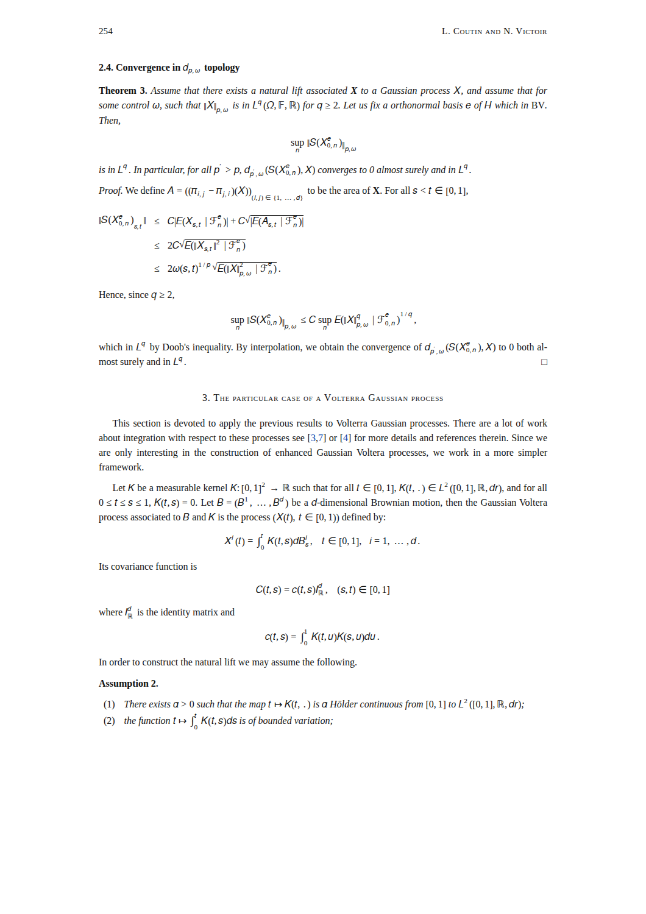254 L. Coutin and N. Victoir
2.4. Convergence in dp,ω topology
Theorem 3. Assume that there exists a natural lift associated X to a Gaussian process X, and assume that for some control ω, such that ‖X‖p,ω is in Lq(Ω,𝔽,ℝ) for q≥2. Let us fix a orthonormal basis e of H which in BV. Then,
supn ‖ S(X0,ne) ‖p,ω
is in Lq. In particular, for all p′>p, dp′,ω(S(X0,ne),X) converges to 0 almost surely and in Lq.
Proof. We define A=((πi,j−πj,i)(X))(i,j)∈{1,…,d} to be the area of X. For all s<t∈[0,1],
‖ S(X0,ne)s,t ‖
≤
C |E(Xs,t|ℱne)| + C |E(As,t|ℱne)|
≤
2C E ( ‖Xs,t‖2 |ℱne )
≤
2 ω(s,t)1/p E ( ‖X‖p,ω2 |ℱne ) .
Hence, since q≥2,
supn ‖ S(X0,ne) ‖p,ω ≤ C supn E ( ‖X‖p,ωq |ℱ0,ne ) 1/q ,
which in Lq by Doob's inequality. By interpolation, we obtain the convergence of dp′,ω(S(X0,ne),X) to 0 both almost surely and in Lq. □
3. The particular case of a Volterra Gaussian process
This section is devoted to apply the previous results to Volterra Gaussian processes. There are a lot of work about integration with respect to these processes see [3,7] or [4] for more details and references therein. Since we are only interesting in the construction of enhanced Gaussian Voltera processes, we work in a more simpler framework.
Let K be a measurable kernel K:[0,1]2→ℝ such that for all t∈[0,1], K(t,.)∈L2([0,1],ℝ,dr), and for all 0≤t≤s≤1, K(t,s)=0. Let B=(B1,…,Bd) be a d-dimensional Brownian motion, then the Gaussian Voltera process associated to B and K is the process (X(t),t∈[0,1)) defined by:
Xi(t) = ∫0t K(t,s) dBsi , t∈[0,1] , i=1,…,d .
Its covariance function is
C(t,s) = c(t,s) Iℝd , (s,t)∈[0,1]
where Iℝd is the identity matrix and
c(t,s) = ∫01 K(t,u) K(s,u) du .
In order to construct the natural lift we may assume the following.
Assumption 2.
There exists α>0 such that the map t↦K(t,.) is α Hölder continuous from [0,1] to L2([0,1],ℝ,dr);
the function t↦∫0tK(t,s)ds is of bounded variation;